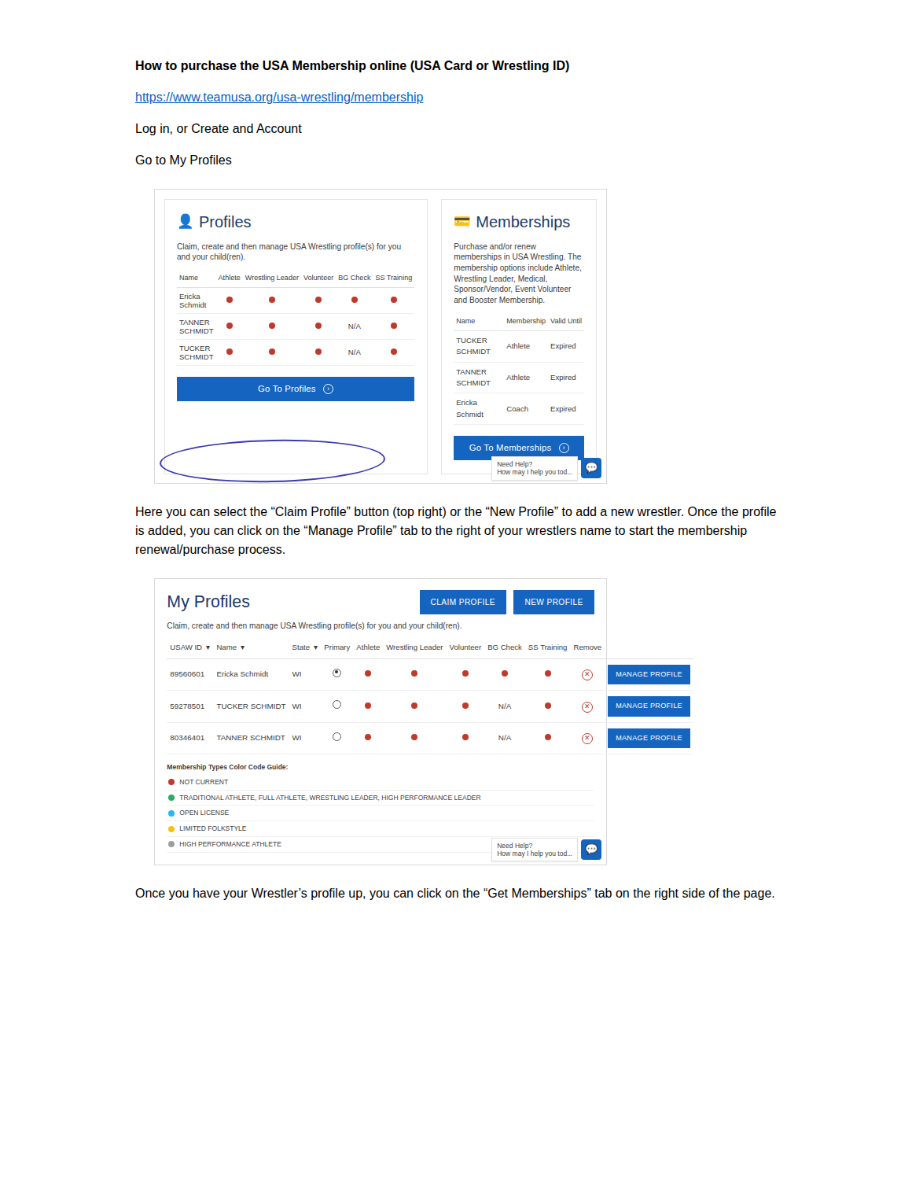How to purchase the USA Membership online (USA Card or Wrestling ID)
https://www.teamusa.org/usa-wrestling/membership
Log in, or Create and Account
Go to My Profiles
👤 Profiles
Claim, create and then manage USA Wrestling profile(s) for you and your child(ren).
| Name | Athlete | Wrestling Leader | Volunteer | BG Check | SS Training |
| --- | --- | --- | --- | --- | --- |
| Ericka Schmidt | | | | | |
| TANNER SCHMIDT | | | | N/A | |
| TUCKER SCHMIDT | | | | N/A | |
Go To Profiles ›
💳 Memberships
Purchase and/or renew memberships in USA Wrestling. The membership options include Athlete, Wrestling Leader, Medical, Sponsor/Vendor, Event Volunteer and Booster Membership.
| Name | Membership | Valid Until |
| --- | --- | --- |
| TUCKER SCHMIDT | Athlete | Expired |
| TANNER SCHMIDT | Athlete | Expired |
| Ericka Schmidt | Coach | Expired |
Go To Memberships ›
Need Help?
How may I help you tod...
💬
Here you can select the “Claim Profile” button (top right) or the “New Profile” to add a new wrestler. Once the profile is added, you can click on the “Manage Profile” tab to the right of your wrestlers name to start the membership renewal/purchase process.
My Profiles
CLAIM PROFILE
NEW PROFILE
Claim, create and then manage USA Wrestling profile(s) for you and your child(ren).
| USAW ID ▾ | Name ▾ | State ▾ | Primary | Athlete | Wrestling Leader | Volunteer | BG Check | SS Training | Remove | |
| --- | --- | --- | --- | --- | --- | --- | --- | --- | --- | --- |
| 89560601 | Ericka Schmidt | WI | | | | | | | ✕ | MANAGE PROFILE |
| 59278501 | TUCKER SCHMIDT | WI | | | | | N/A | | ✕ | MANAGE PROFILE |
| 80346401 | TANNER SCHMIDT | WI | | | | | N/A | | ✕ | MANAGE PROFILE |
Membership Types Color Code Guide:
NOT CURRENT
TRADITIONAL ATHLETE, FULL ATHLETE, WRESTLING LEADER, HIGH PERFORMANCE LEADER
OPEN LICENSE
LIMITED FOLKSTYLE
HIGH PERFORMANCE ATHLETE
Need Help?
How may I help you tod...
💬
Once you have your Wrestler’s profile up, you can click on the “Get Memberships” tab on the right side of the page.